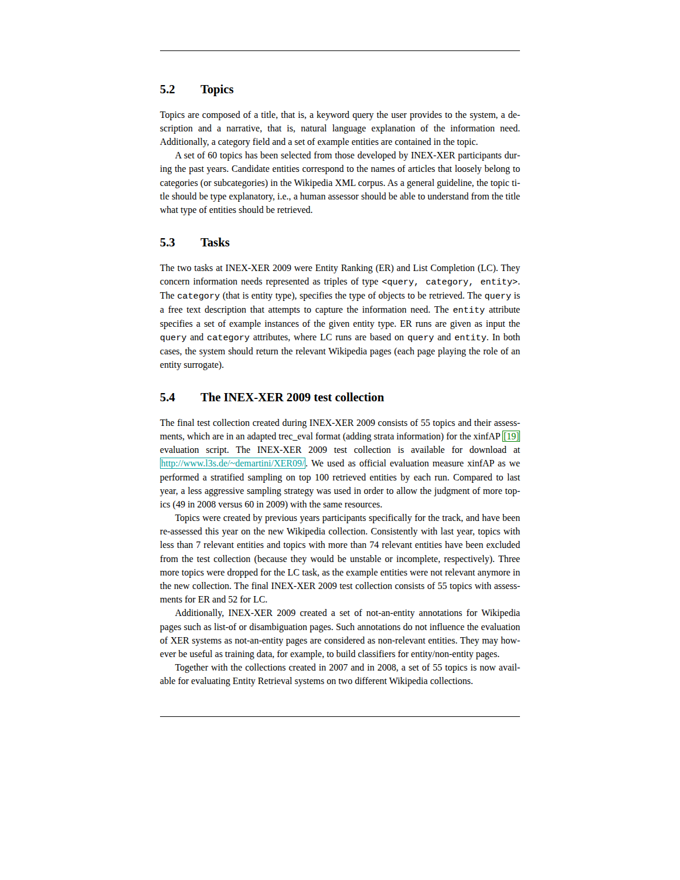5.2 Topics
Topics are composed of a title, that is, a keyword query the user provides to the system, a description and a narrative, that is, natural language explanation of the information need. Additionally, a category field and a set of example entities are contained in the topic.
A set of 60 topics has been selected from those developed by INEX-XER participants during the past years. Candidate entities correspond to the names of articles that loosely belong to categories (or subcategories) in the Wikipedia XML corpus. As a general guideline, the topic title should be type explanatory, i.e., a human assessor should be able to understand from the title what type of entities should be retrieved.
5.3 Tasks
The two tasks at INEX-XER 2009 were Entity Ranking (ER) and List Completion (LC). They concern information needs represented as triples of type <query, category, entity>. The category (that is entity type), specifies the type of objects to be retrieved. The query is a free text description that attempts to capture the information need. The entity attribute specifies a set of example instances of the given entity type. ER runs are given as input the query and category attributes, where LC runs are based on query and entity. In both cases, the system should return the relevant Wikipedia pages (each page playing the role of an entity surrogate).
5.4 The INEX-XER 2009 test collection
The final test collection created during INEX-XER 2009 consists of 55 topics and their assessments, which are in an adapted trec_eval format (adding strata information) for the xinfAP [19] evaluation script. The INEX-XER 2009 test collection is available for download at http://www.l3s.de/~demartini/XER09/. We used as official evaluation measure xinfAP as we performed a stratified sampling on top 100 retrieved entities by each run. Compared to last year, a less aggressive sampling strategy was used in order to allow the judgment of more topics (49 in 2008 versus 60 in 2009) with the same resources.
Topics were created by previous years participants specifically for the track, and have been re-assessed this year on the new Wikipedia collection. Consistently with last year, topics with less than 7 relevant entities and topics with more than 74 relevant entities have been excluded from the test collection (because they would be unstable or incomplete, respectively). Three more topics were dropped for the LC task, as the example entities were not relevant anymore in the new collection. The final INEX-XER 2009 test collection consists of 55 topics with assessments for ER and 52 for LC.
Additionally, INEX-XER 2009 created a set of not-an-entity annotations for Wikipedia pages such as list-of or disambiguation pages. Such annotations do not influence the evaluation of XER systems as not-an-entity pages are considered as non-relevant entities. They may however be useful as training data, for example, to build classifiers for entity/non-entity pages.
Together with the collections created in 2007 and in 2008, a set of 55 topics is now available for evaluating Entity Retrieval systems on two different Wikipedia collections.